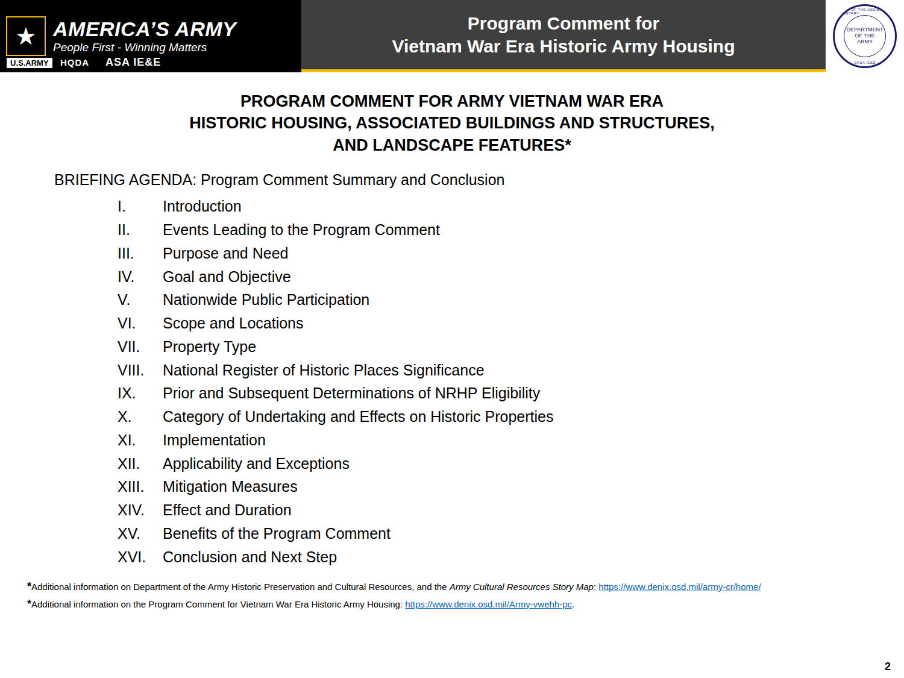★
AMERICA’S ARMY
People First - Winning Matters
U.S.ARMY
HQDA
ASA IE&E
Program Comment for
Vietnam War Era Historic Army Housing
OFFICE OF THE ASSISTANT SECRETARY
DEPARTMENT
OF THE
ARMY
OASA IE&E
PROGRAM COMMENT FOR ARMY VIETNAM WAR ERA
HISTORIC HOUSING, ASSOCIATED BUILDINGS AND STRUCTURES,
AND LANDSCAPE FEATURES*
BRIEFING AGENDA: Program Comment Summary and Conclusion
I. Introduction
II. Events Leading to the Program Comment
III. Purpose and Need
IV. Goal and Objective
V. Nationwide Public Participation
VI. Scope and Locations
VII. Property Type
VIII. National Register of Historic Places Significance
IX. Prior and Subsequent Determinations of NRHP Eligibility
X. Category of Undertaking and Effects on Historic Properties
XI. Implementation
XII. Applicability and Exceptions
XIII. Mitigation Measures
XIV. Effect and Duration
XV. Benefits of the Program Comment
XVI. Conclusion and Next Step
*Additional information on Department of the Army Historic Preservation and Cultural Resources, and the Army Cultural Resources Story Map: https://www.denix.osd.mil/army-cr/home/
*Additional information on the Program Comment for Vietnam War Era Historic Army Housing: https://www.denix.osd.mil/Army-vwehh-pc.
2